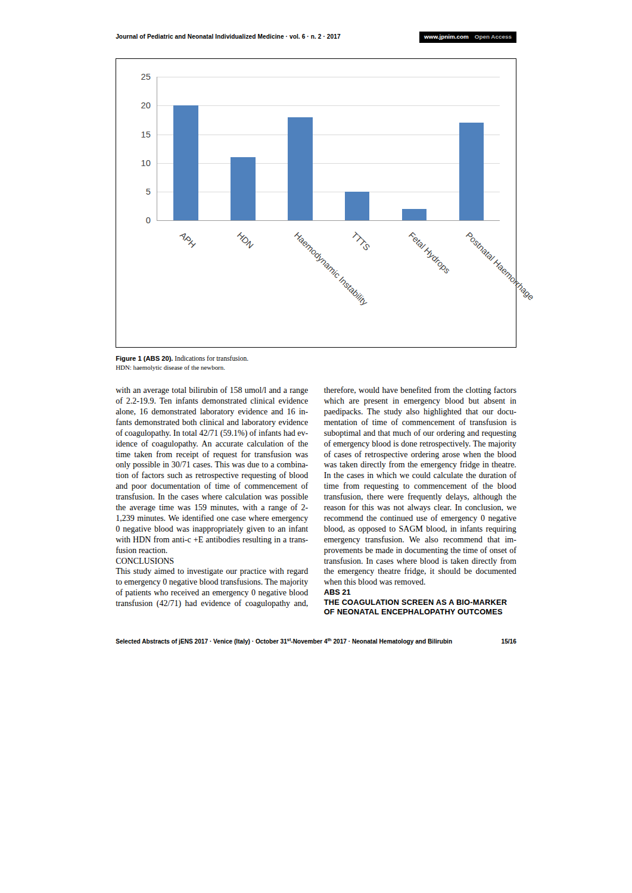Journal of Pediatric and Neonatal Individualized Medicine · vol. 6 · n. 2 · 2017
www.jpnim.com Open Access
25
20
15
10
5
0
APH
HDN
Haemodynamic Instability
TTTS
Fetal Hydrops
Postnatal Haemorrhage
Figure 1 (ABS 20). Indications for transfusion.
HDN: haemolytic disease of the newborn.
with an average total bilirubin of 158 umol/l and a range of 2.2-19.9. Ten infants demonstrated clinical evidence alone, 16 demonstrated laboratory evidence and 16 infants demonstrated both clinical and laboratory evidence of coagulopathy. In total 42/71 (59.1%) of infants had evidence of coagulopathy. An accurate calculation of the time taken from receipt of request for transfusion was only possible in 30/71 cases. This was due to a combination of factors such as retrospective requesting of blood and poor documentation of time of commencement of transfusion. In the cases where calculation was possible the average time was 159 minutes, with a range of 2-1,239 minutes. We identified one case where emergency 0 negative blood was inappropriately given to an infant with HDN from anti-c +E antibodies resulting in a transfusion reaction.
CONCLUSIONS
This study aimed to investigate our practice with regard to emergency 0 negative blood transfusions. The majority of patients who received an emergency 0 negative blood transfusion (42/71) had evidence of coagulopathy and, therefore, would have benefited from the clotting factors which are present in emergency blood but absent in paedipacks. The study also highlighted that our documentation of time of commencement of transfusion is suboptimal and that much of our ordering and requesting of emergency blood is done retrospectively. The majority of cases of retrospective ordering arose when the blood was taken directly from the emergency fridge in theatre. In the cases in which we could calculate the duration of time from requesting to commencement of the blood transfusion, there were frequently delays, although the reason for this was not always clear. In conclusion, we recommend the continued use of emergency 0 negative blood, as opposed to SAGM blood, in infants requiring emergency transfusion. We also recommend that improvements be made in documenting the time of onset of transfusion. In cases where blood is taken directly from the emergency theatre fridge, it should be documented when this blood was removed.
ABS 21
THE COAGULATION SCREEN AS A BIO-MARKER OF NEONATAL ENCEPHALOPATHY OUTCOMES
Selected Abstracts of jENS 2017 · Venice (Italy) · October 31st-November 4th 2017 · Neonatal Hematology and Bilirubin
15/16